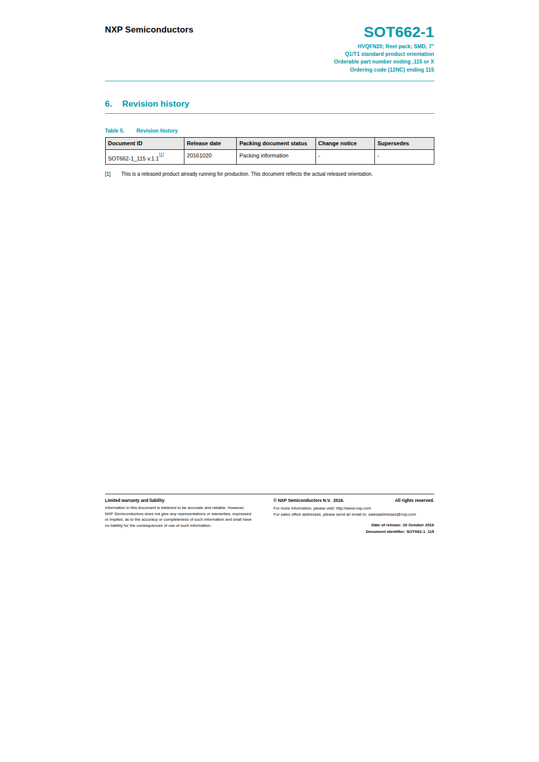NXP Semiconductors
SOT662-1
HVQFN20; Reel pack; SMD, 7"
Q1/T1 standard product orientation
Orderable part number ending ,115 or X
Ordering code (12NC) ending 115
6. Revision history
Table 5. Revision history
| Document ID | Release date | Packing document status | Change notice | Supersedes |
| --- | --- | --- | --- | --- |
| SOT662-1_115 v.1.1 [1] | 20161020 | Packing information | - | - |
[1]
This is a released product already running for production. This document reflects the actual released orientation.
Limited warranty and liability
Information in this document is believed to be accurate and reliable. However, NXP Semiconductors does not give any representations or warranties, expressed or implied, as to the accuracy or completeness of such information and shall have no liability for the consequences of use of such information.
© NXP Semiconductors N.V. 2016. All rights reserved.
For more information, please visit: http://www.nxp.com
For sales office addresses, please send an email to: salesaddresses@nxp.com
Date of release: 20 October 2016
Document identifier: SOT662-1_115